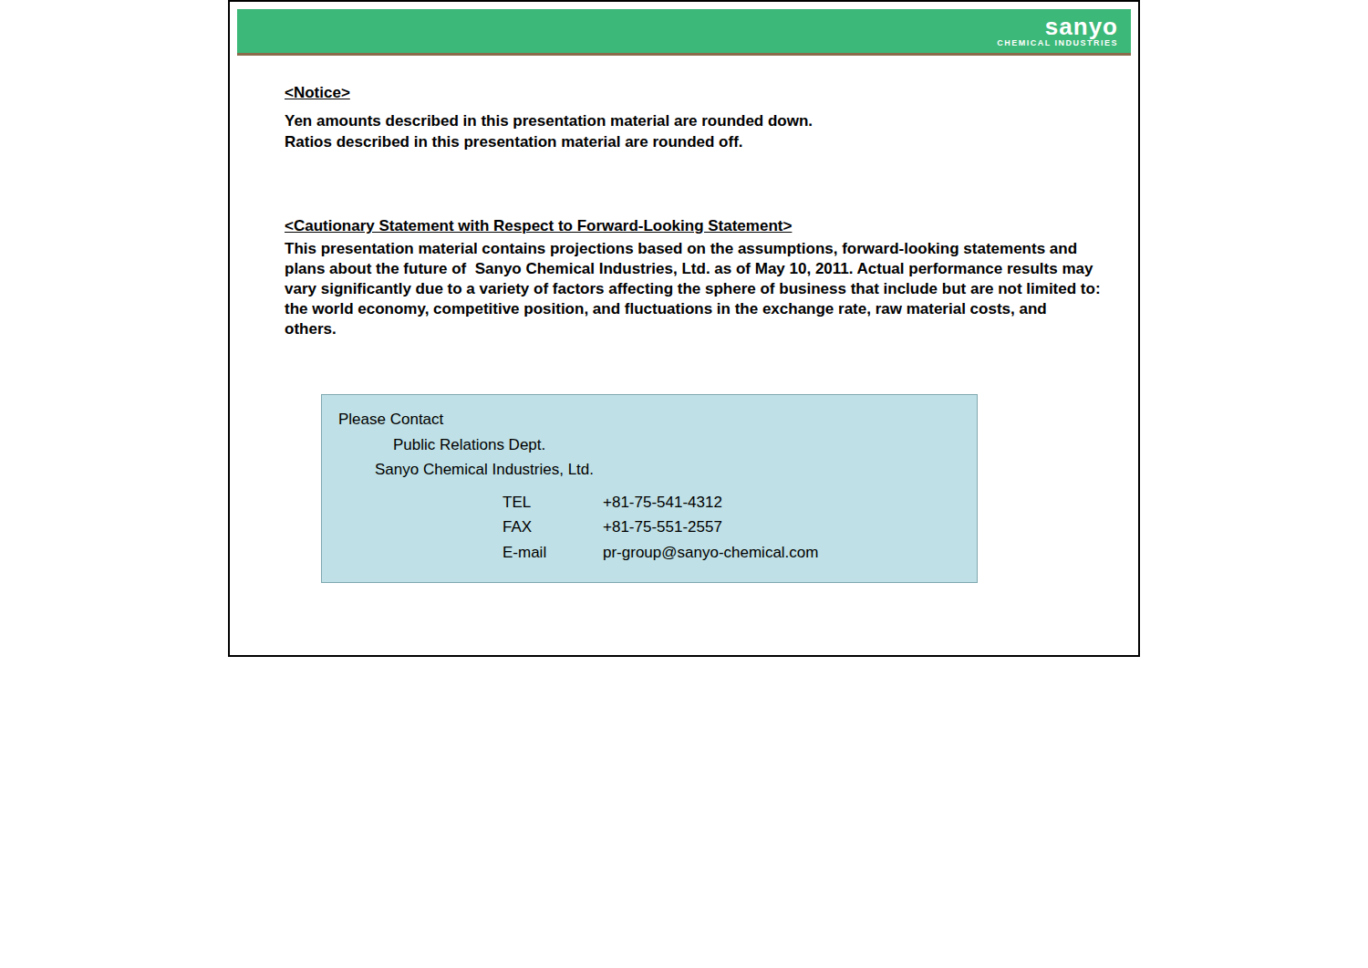sanyo
CHEMICAL INDUSTRIES
<Notice>
Yen amounts described in this presentation material are rounded down.
Ratios described in this presentation material are rounded off.
<Cautionary Statement with Respect to Forward-Looking Statement>
This presentation material contains projections based on the assumptions, forward-looking statements and plans about the future of Sanyo Chemical Industries, Ltd. as of May 10, 2011. Actual performance results may vary significantly due to a variety of factors affecting the sphere of business that include but are not limited to: the world economy, competitive position, and fluctuations in the exchange rate, raw material costs, and others.
Please Contact
Public Relations Dept.
Sanyo Chemical Industries, Ltd.
| TEL | +81-75-541-4312 |
| FAX | +81-75-551-2557 |
| E-mail | pr-group@sanyo-chemical.com |